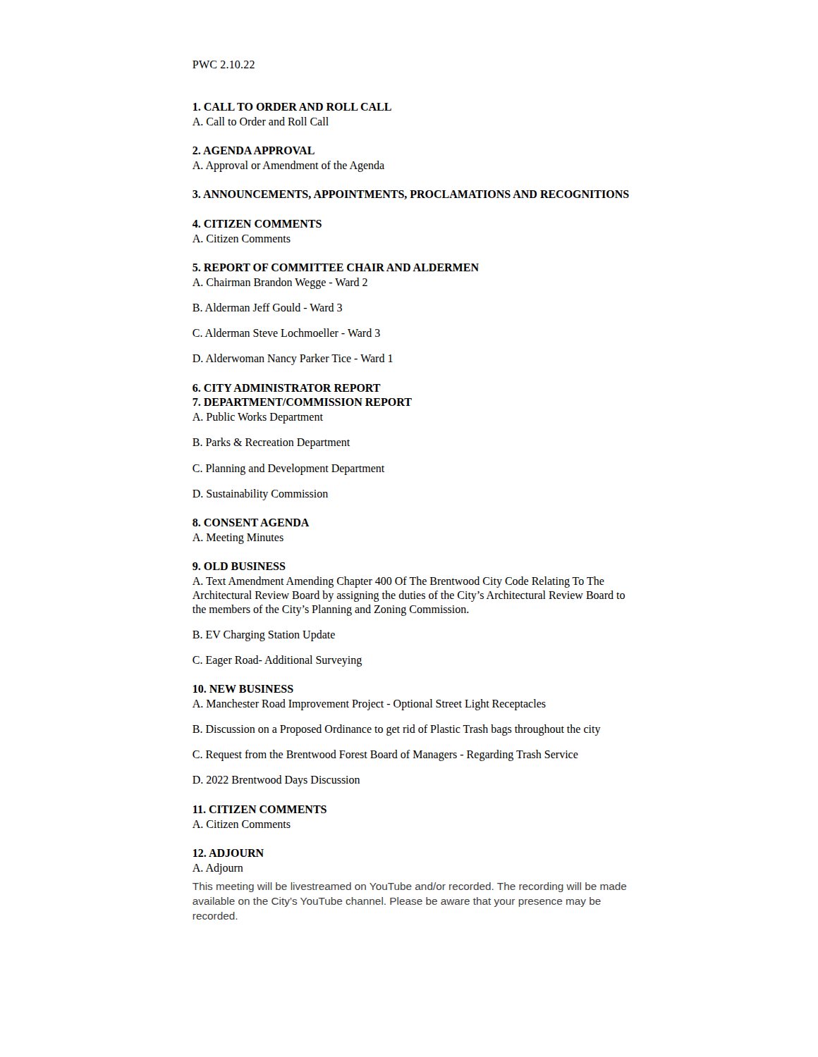PWC 2.10.22
1. CALL TO ORDER AND ROLL CALL
A. Call to Order and Roll Call
2. AGENDA APPROVAL
A. Approval or Amendment of the Agenda
3. ANNOUNCEMENTS, APPOINTMENTS, PROCLAMATIONS AND RECOGNITIONS
4. CITIZEN COMMENTS
A. Citizen Comments
5. REPORT OF COMMITTEE CHAIR AND ALDERMEN
A. Chairman Brandon Wegge - Ward 2
B. Alderman Jeff Gould - Ward 3
C. Alderman Steve Lochmoeller - Ward 3
D. Alderwoman Nancy Parker Tice - Ward 1
6. CITY ADMINISTRATOR REPORT
7. DEPARTMENT/COMMISSION REPORT
A. Public Works Department
B. Parks & Recreation Department
C. Planning and Development Department
D. Sustainability Commission
8. CONSENT AGENDA
A. Meeting Minutes
9. OLD BUSINESS
A. Text Amendment Amending Chapter 400 Of The Brentwood City Code Relating To The Architectural Review Board by assigning the duties of the City’s Architectural Review Board to the members of the City’s Planning and Zoning Commission.
B. EV Charging Station Update
C. Eager Road- Additional Surveying
10. NEW BUSINESS
A. Manchester Road Improvement Project - Optional Street Light Receptacles
B. Discussion on a Proposed Ordinance to get rid of Plastic Trash bags throughout the city
C. Request from the Brentwood Forest Board of Managers - Regarding Trash Service
D. 2022 Brentwood Days Discussion
11. CITIZEN COMMENTS
A. Citizen Comments
12. ADJOURN
A. Adjourn
This meeting will be livestreamed on YouTube and/or recorded. The recording will be made available on the City’s YouTube channel. Please be aware that your presence may be recorded.